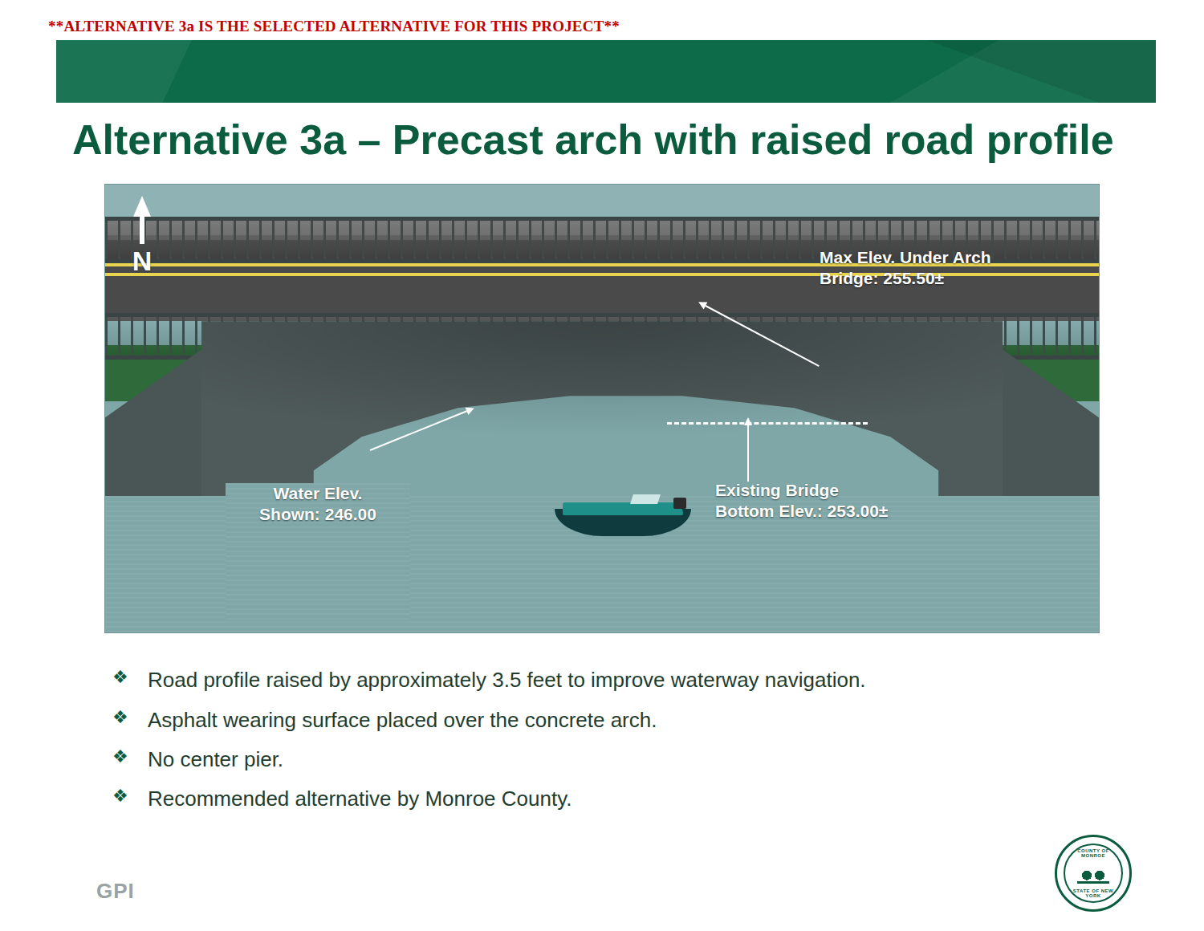**ALTERNATIVE 3a IS THE SELECTED ALTERNATIVE FOR THIS PROJECT**
Alternative 3a – Precast arch with raised road profile
N
Max Elev. Under Arch
Bridge: 255.50±
Water Elev.
Shown: 246.00
Existing Bridge
Bottom Elev.: 253.00±
Road profile raised by approximately 3.5 feet to improve waterway navigation.
Asphalt wearing surface placed over the concrete arch.
No center pier.
Recommended alternative by Monroe County.
GPI
COUNTY OF MONROE
STATE OF NEW YORK